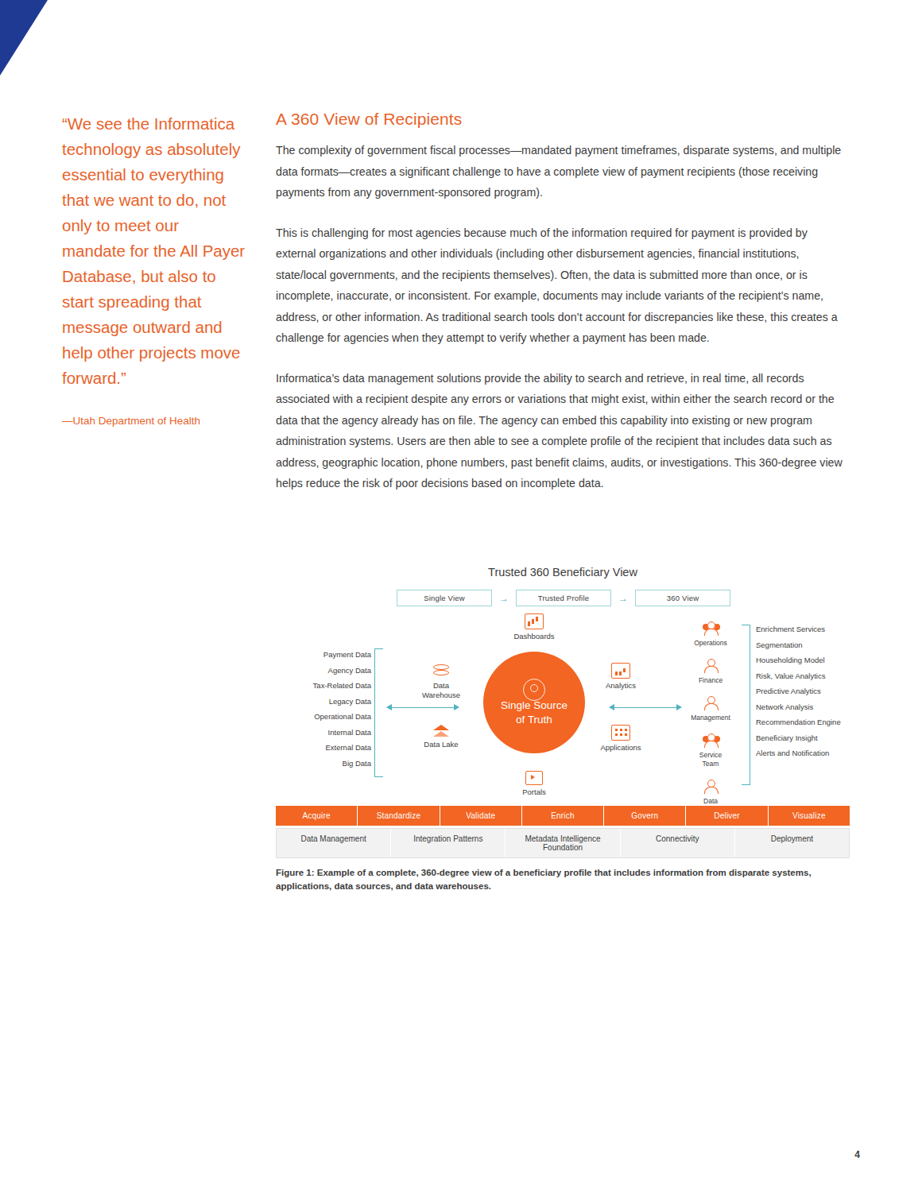“We see the Informatica technology as absolutely essential to everything that we want to do, not only to meet our mandate for the All Payer Database, but also to start spreading that message outward and help other projects move forward.”
—Utah Department of Health
A 360 View of Recipients
The complexity of government fiscal processes—mandated payment timeframes, disparate systems, and multiple data formats—creates a significant challenge to have a complete view of payment recipients (those receiving payments from any government-sponsored program).
This is challenging for most agencies because much of the information required for payment is provided by external organizations and other individuals (including other disbursement agencies, financial institutions, state/local governments, and the recipients themselves). Often, the data is submitted more than once, or is incomplete, inaccurate, or inconsistent. For example, documents may include variants of the recipient’s name, address, or other information. As traditional search tools don’t account for discrepancies like these, this creates a challenge for agencies when they attempt to verify whether a payment has been made.
Informatica’s data management solutions provide the ability to search and retrieve, in real time, all records associated with a recipient despite any errors or variations that might exist, within either the search record or the data that the agency already has on file. The agency can embed this capability into existing or new program administration systems. Users are then able to see a complete profile of the recipient that includes data such as address, geographic location, phone numbers, past benefit claims, audits, or investigations. This 360-degree view helps reduce the risk of poor decisions based on incomplete data.
Trusted 360 Beneficiary View
Single View
→
Trusted Profile
→
360 View
Payment Data
Agency Data
Tax-Related Data
Legacy Data
Operational Data
Internal Data
External Data
Big Data
Single Source
of Truth
Dashboards
Data
Warehouse
Analytics
Data Lake
Applications
Portals
Operations
Finance
Management
Service
Team
Data
Scientists
Enrichment Services
Segmentation
Householding Model
Risk, Value Analytics
Predictive Analytics
Network Analysis
Recommendation Engine
Beneficiary Insight
Alerts and Notification
Acquire
Standardize
Validate
Enrich
Govern
Deliver
Visualize
Data Management
Integration Patterns
Metadata Intelligence Foundation
Connectivity
Deployment
Figure 1: Example of a complete, 360-degree view of a beneficiary profile that includes information from disparate systems, applications, data sources, and data warehouses.
4